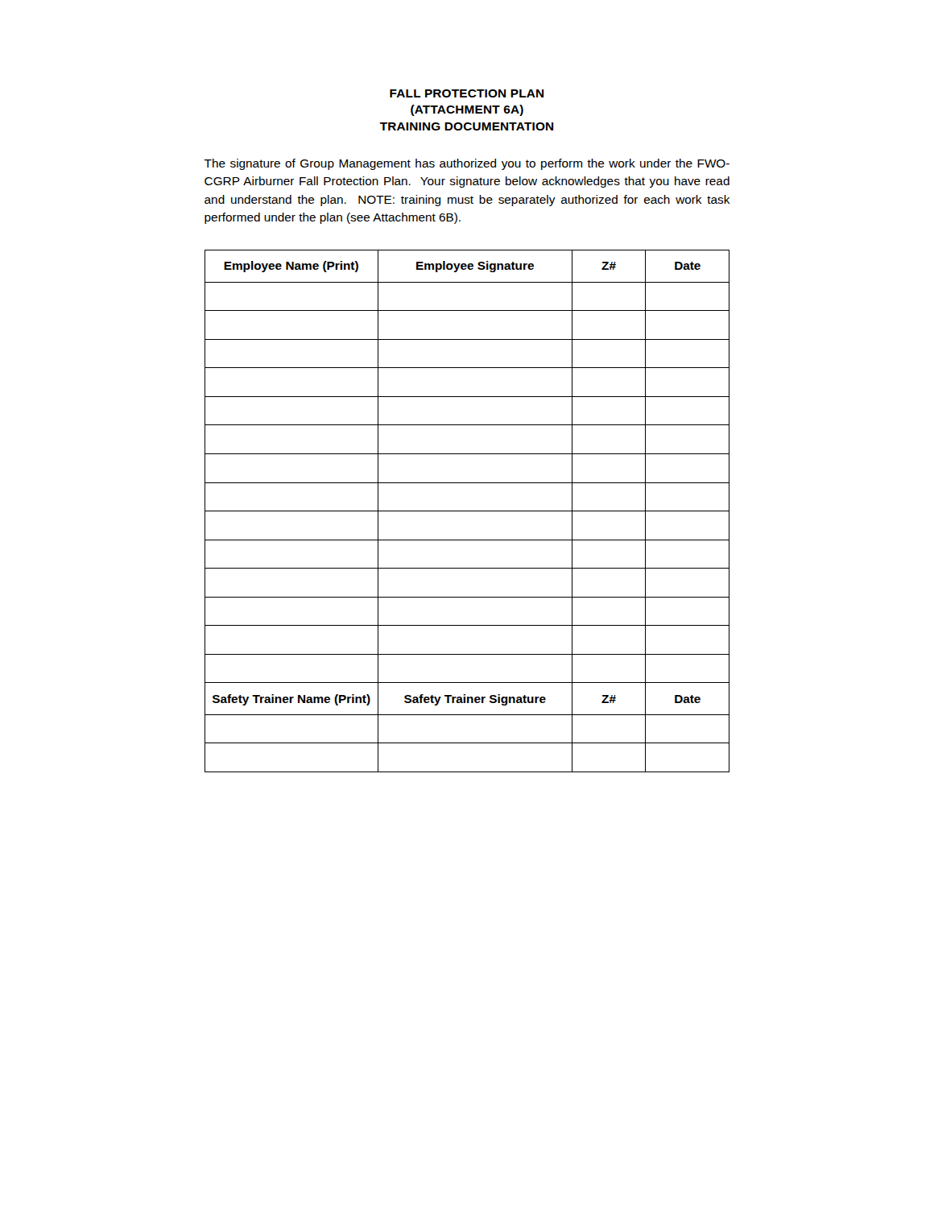FALL PROTECTION PLAN
(ATTACHMENT 6A)
TRAINING DOCUMENTATION
The signature of Group Management has authorized you to perform the work under the FWO-CGRP Airburner Fall Protection Plan. Your signature below acknowledges that you have read and understand the plan. NOTE: training must be separately authorized for each work task performed under the plan (see Attachment 6B).
| Employee Name (Print) | Employee Signature | Z# | Date |
| --- | --- | --- | --- |
| Safety Trainer Name (Print) | Safety Trainer Signature | Z# | Date |